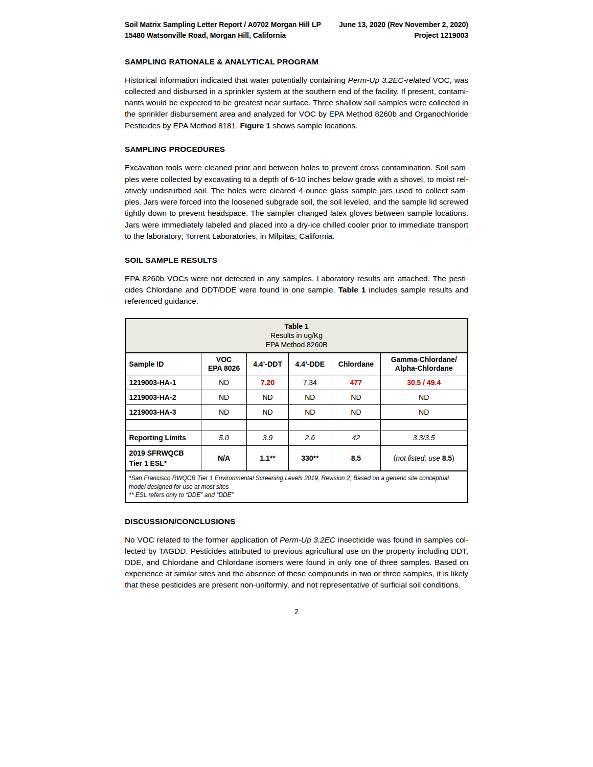Soil Matrix Sampling Letter Report / A0702 Morgan Hill LP
June 13, 2020 (Rev November 2, 2020)
15480 Watsonville Road, Morgan Hill, California
Project 1219003
SAMPLING RATIONALE & ANALYTICAL PROGRAM
Historical information indicated that water potentially containing Perm-Up 3.2EC-related VOC, was collected and disbursed in a sprinkler system at the southern end of the facility. If present, contaminants would be expected to be greatest near surface. Three shallow soil samples were collected in the sprinkler disbursement area and analyzed for VOC by EPA Method 8260b and Organochloride Pesticides by EPA Method 8181. Figure 1 shows sample locations.
SAMPLING PROCEDURES
Excavation tools were cleaned prior and between holes to prevent cross contamination. Soil samples were collected by excavating to a depth of 6-10 inches below grade with a shovel, to moist relatively undisturbed soil. The holes were cleared 4-ounce glass sample jars used to collect samples. Jars were forced into the loosened subgrade soil, the soil leveled, and the sample lid screwed tightly down to prevent headspace. The sampler changed latex gloves between sample locations. Jars were immediately labeled and placed into a dry-ice chilled cooler prior to immediate transport to the laboratory; Torrent Laboratories, in Milpitas, California.
SOIL SAMPLE RESULTS
EPA 8260b VOCs were not detected in any samples. Laboratory results are attached. The pesticides Chlordane and DDT/DDE were found in one sample. Table 1 includes sample results and referenced guidance.
Table 1 Results in ug/Kg EPA Method 8260B
| Sample ID | VOC EPA 8026 | 4.4’-DDT | 4.4’-DDE | Chlordane | Gamma-Chlordane/ Alpha-Chlordane |
| --- | --- | --- | --- | --- | --- |
| 1219003-HA-1 | ND | 7.20 | 7.34 | 477 | 30.5 / 49.4 |
| 1219003-HA-2 | ND | ND | ND | ND | ND |
| 1219003-HA-3 | ND | ND | ND | ND | ND |
| Reporting Limits | 5.0 | 3.9 | 2.6 | 42 | 3.3/3.5 |
| 2019 SFRWQCB Tier 1 ESL* | N/A | 1.1** | 330** | 8.5 | ( not listed; use 8.5 ) |
*San Francisco RWQCB Tier 1 Environmental Screening Levels 2019, Revision 2; Based on a generic site conceptual model designed for use at most sites
** ESL refers only to “DDE” and “DDE”
DISCUSSION/CONCLUSIONS
No VOC related to the former application of Perm-Up 3.2EC insecticide was found in samples collected by TAGDD. Pesticides attributed to previous agricultural use on the property including DDT, DDE, and Chlordane and Chlordane isomers were found in only one of three samples. Based on experience at similar sites and the absence of these compounds in two or three samples, it is likely that these pesticides are present non-uniformly, and not representative of surficial soil conditions.
2